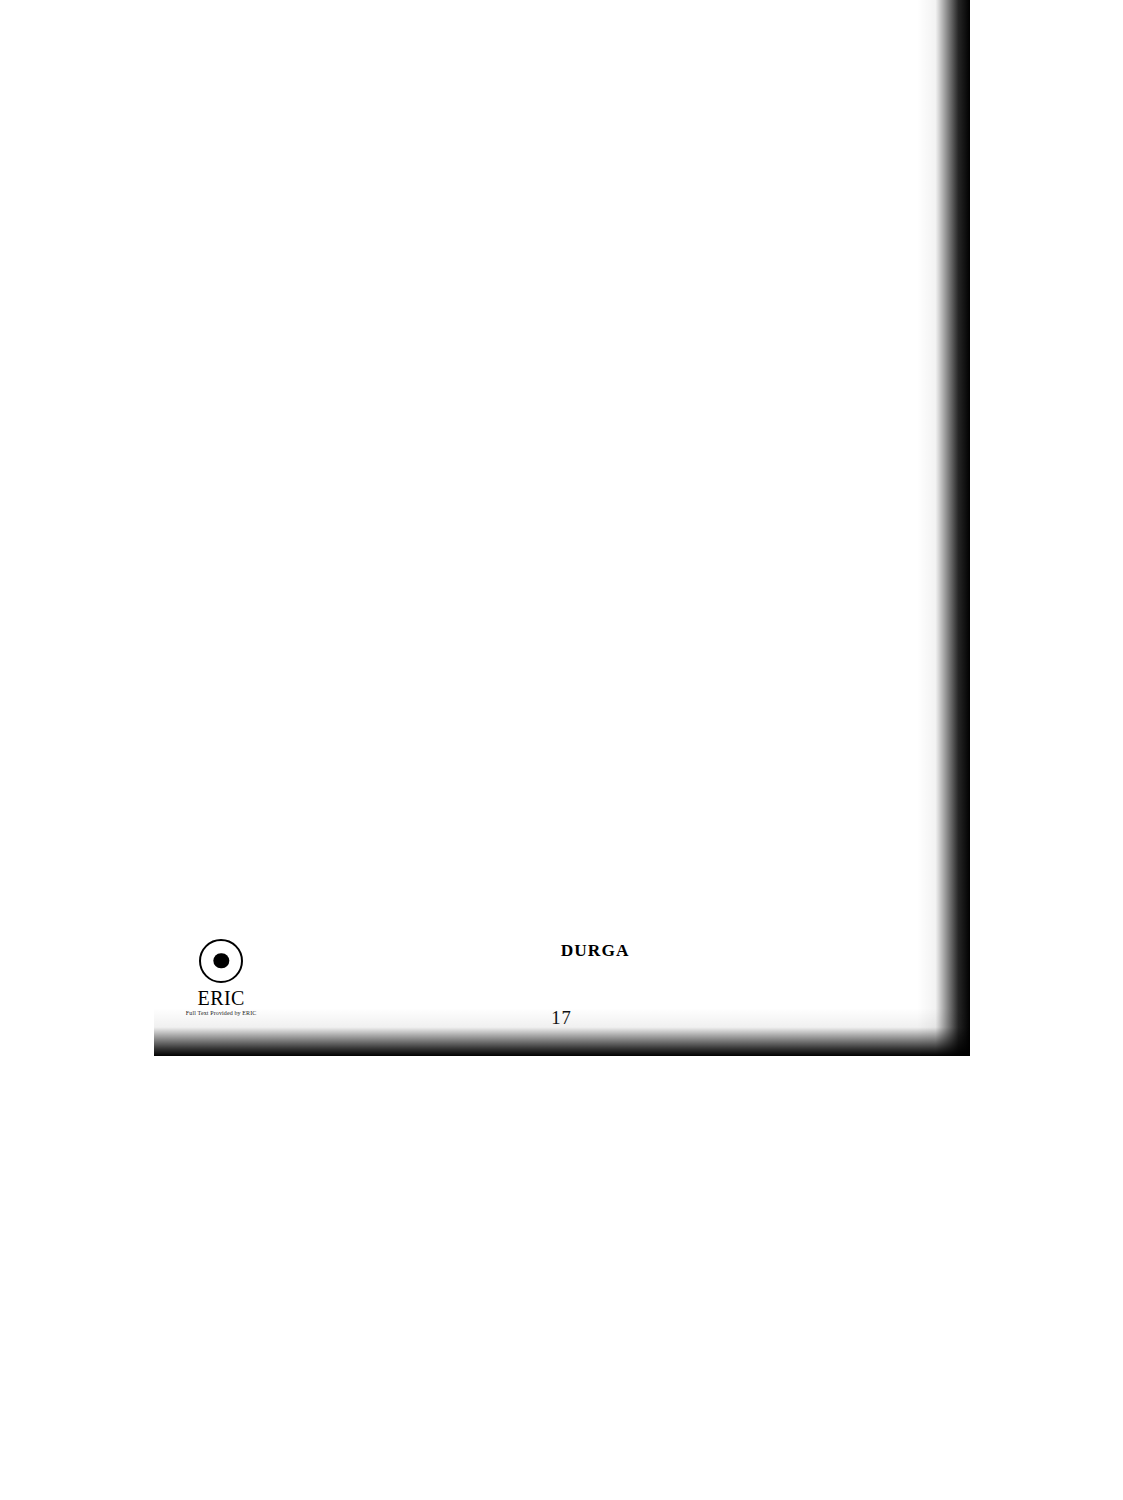DURGA
17
ERIC Full Text Provided by ERIC